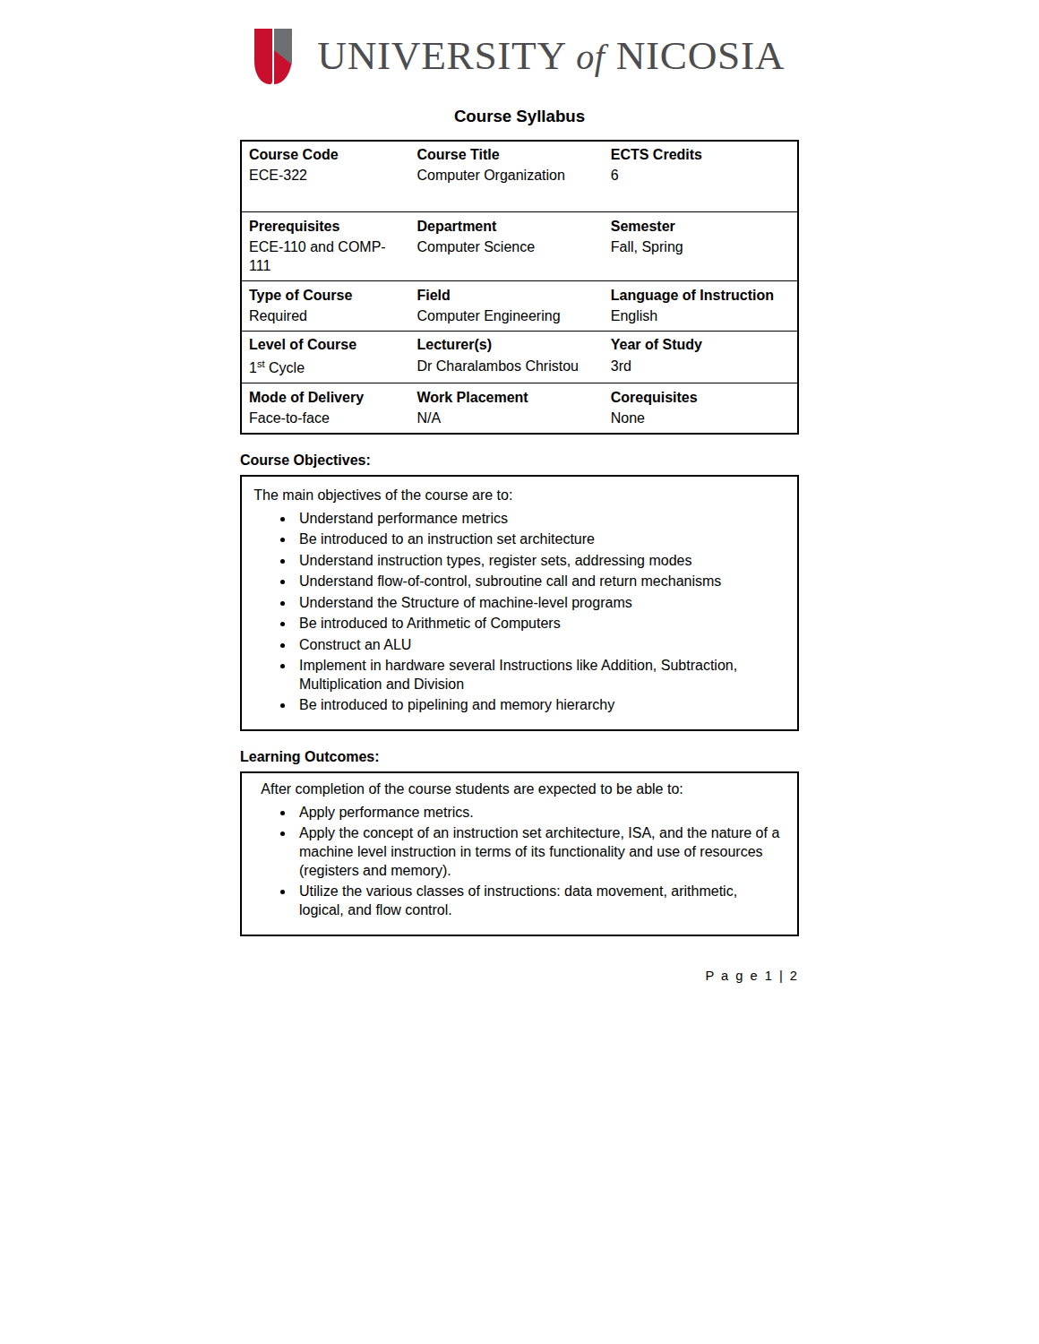UNIVERSITY of NICOSIA
Course Syllabus
| Course Code | Course Title | ECTS Credits |
| ECE-322 | Computer Organization | 6 |
| Prerequisites | Department | Semester |
| ECE-110 and COMP-111 | Computer Science | Fall, Spring |
| Type of Course | Field | Language of Instruction |
| Required | Computer Engineering | English |
| Level of Course | Lecturer(s) | Year of Study |
| 1 st Cycle | Dr Charalambos Christou | 3rd |
| Mode of Delivery | Work Placement | Corequisites |
| Face-to-face | N/A | None |
Course Objectives:
The main objectives of the course are to:
Understand performance metrics
Be introduced to an instruction set architecture
Understand instruction types, register sets, addressing modes
Understand flow-of-control, subroutine call and return mechanisms
Understand the Structure of machine-level programs
Be introduced to Arithmetic of Computers
Construct an ALU
Implement in hardware several Instructions like Addition, Subtraction, Multiplication and Division
Be introduced to pipelining and memory hierarchy
Learning Outcomes:
After completion of the course students are expected to be able to:
Apply performance metrics.
Apply the concept of an instruction set architecture, ISA, and the nature of a machine level instruction in terms of its functionality and use of resources (registers and memory).
Utilize the various classes of instructions: data movement, arithmetic, logical, and flow control.
P a g e 1 | 2